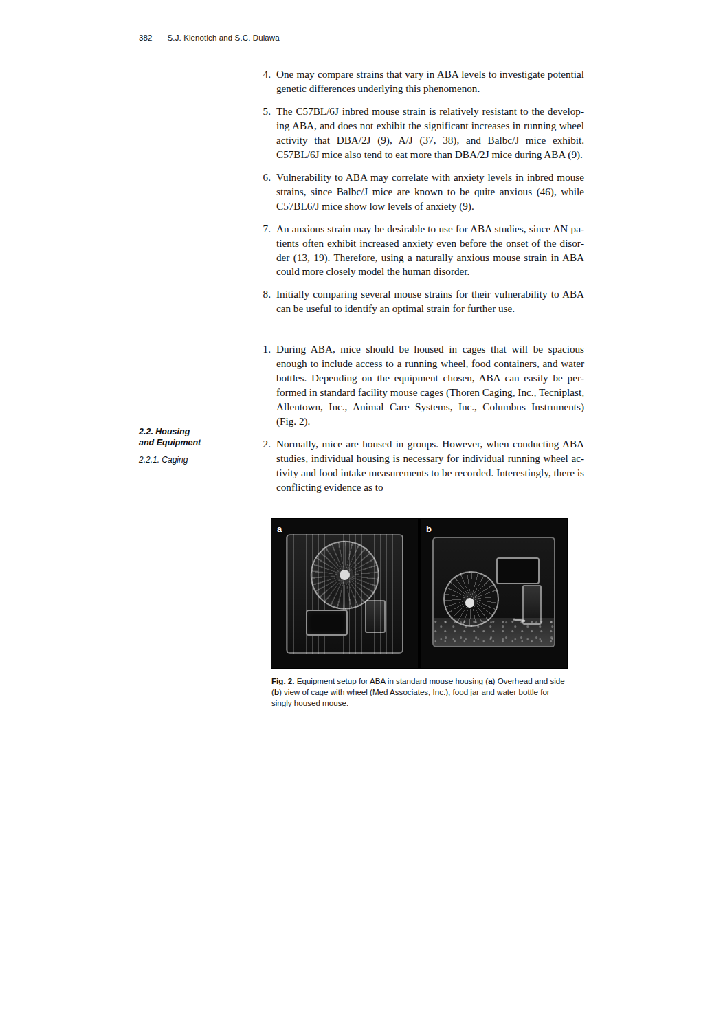382 S.J. Klenotich and S.C. Dulawa
2.2. Housing
and Equipment
2.2.1. Caging
4.
One may compare strains that vary in ABA levels to investigate potential genetic differences underlying this phenomenon.
5.
The C57BL/6J inbred mouse strain is relatively resistant to the developing ABA, and does not exhibit the significant increases in running wheel activity that DBA/2J (9), A/J (37, 38), and Balbc/J mice exhibit. C57BL/6J mice also tend to eat more than DBA/2J mice during ABA (9).
6.
Vulnerability to ABA may correlate with anxiety levels in inbred mouse strains, since Balbc/J mice are known to be quite anxious (46), while C57BL6/J mice show low levels of anxiety (9).
7.
An anxious strain may be desirable to use for ABA studies, since AN patients often exhibit increased anxiety even before the onset of the disorder (13, 19). Therefore, using a naturally anxious mouse strain in ABA could more closely model the human disorder.
8.
Initially comparing several mouse strains for their vulnerability to ABA can be useful to identify an optimal strain for further use.
1.
During ABA, mice should be housed in cages that will be spacious enough to include access to a running wheel, food containers, and water bottles. Depending on the equipment chosen, ABA can easily be performed in standard facility mouse cages (Thoren Caging, Inc., Tecniplast, Allentown, Inc., Animal Care Systems, Inc., Columbus Instruments) (Fig. 2).
2.
Normally, mice are housed in groups. However, when conducting ABA studies, individual housing is necessary for individual running wheel activity and food intake measurements to be recorded. Interestingly, there is conflicting evidence as to
a
b
Fig. 2. Equipment setup for ABA in standard mouse housing (a) Overhead and side (b) view of cage with wheel (Med Associates, Inc.), food jar and water bottle for singly housed mouse.